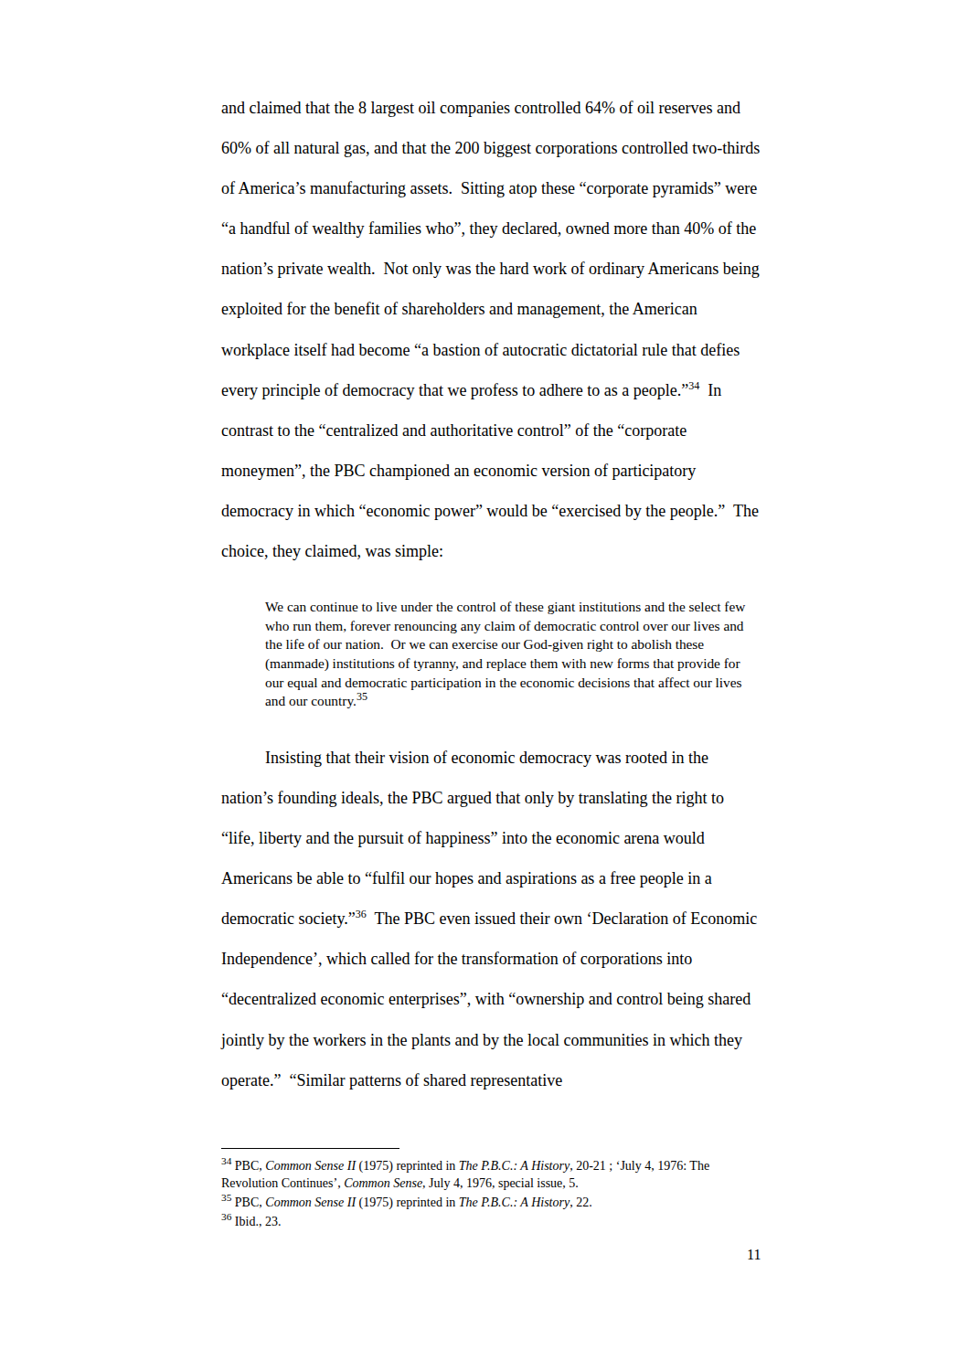and claimed that the 8 largest oil companies controlled 64% of oil reserves and 60% of all natural gas, and that the 200 biggest corporations controlled two-thirds of America’s manufacturing assets. Sitting atop these “corporate pyramids” were “a handful of wealthy families who”, they declared, owned more than 40% of the nation’s private wealth. Not only was the hard work of ordinary Americans being exploited for the benefit of shareholders and management, the American workplace itself had become “a bastion of autocratic dictatorial rule that defies every principle of democracy that we profess to adhere to as a people.”34 In contrast to the “centralized and authoritative control” of the “corporate moneymen”, the PBC championed an economic version of participatory democracy in which “economic power” would be “exercised by the people.” The choice, they claimed, was simple:
We can continue to live under the control of these giant institutions and the select few who run them, forever renouncing any claim of democratic control over our lives and the life of our nation. Or we can exercise our God-given right to abolish these (manmade) institutions of tyranny, and replace them with new forms that provide for our equal and democratic participation in the economic decisions that affect our lives and our country.35
Insisting that their vision of economic democracy was rooted in the nation’s founding ideals, the PBC argued that only by translating the right to “life, liberty and the pursuit of happiness” into the economic arena would Americans be able to “fulfil our hopes and aspirations as a free people in a democratic society.”36 The PBC even issued their own ‘Declaration of Economic Independence’, which called for the transformation of corporations into “decentralized economic enterprises”, with “ownership and control being shared jointly by the workers in the plants and by the local communities in which they operate.” “Similar patterns of shared representative
34 PBC, Common Sense II (1975) reprinted in The P.B.C.: A History, 20-21 ; ‘July 4, 1976: The Revolution Continues’, Common Sense, July 4, 1976, special issue, 5.
35 PBC, Common Sense II (1975) reprinted in The P.B.C.: A History, 22.
36 Ibid., 23.
11